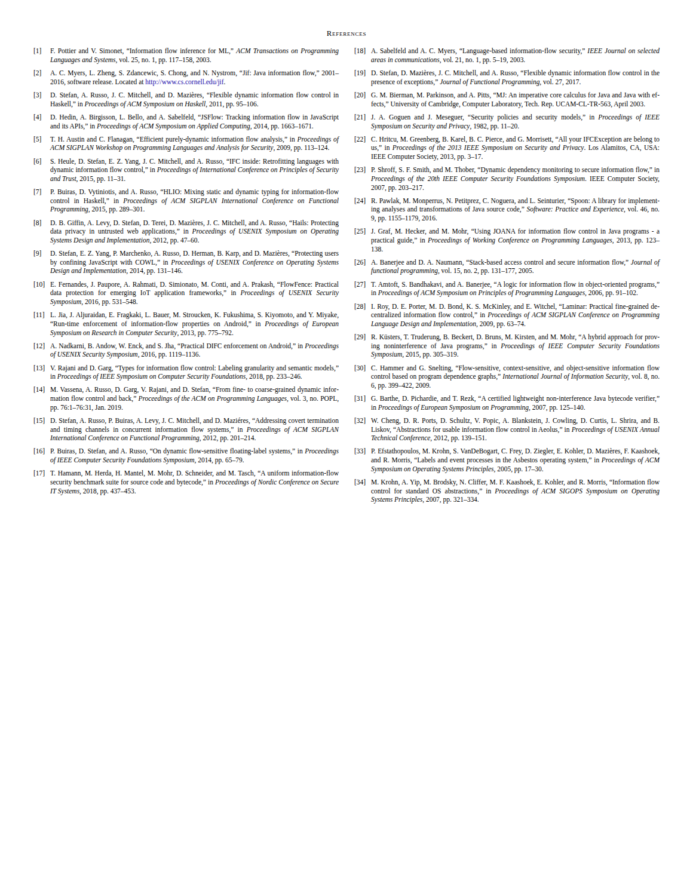References
[1] F. Pottier and V. Simonet, “Information flow inference for ML,” ACM Transactions on Programming Languages and Systems, vol. 25, no. 1, pp. 117–158, 2003.
[2] A. C. Myers, L. Zheng, S. Zdancewic, S. Chong, and N. Nystrom, “Jif: Java information flow,” 2001–2016, software release. Located at http://www.cs.cornell.edu/jif.
[3] D. Stefan, A. Russo, J. C. Mitchell, and D. Mazières, “Flexible dynamic information flow control in Haskell,” in Proceedings of ACM Symposium on Haskell, 2011, pp. 95–106.
[4] D. Hedin, A. Birgisson, L. Bello, and A. Sabelfeld, “JSFlow: Tracking information flow in JavaScript and its APIs,” in Proceedings of ACM Symposium on Applied Computing, 2014, pp. 1663–1671.
[5] T. H. Austin and C. Flanagan, “Efficient purely-dynamic information flow analysis,” in Proceedings of ACM SIGPLAN Workshop on Programming Languages and Analysis for Security, 2009, pp. 113–124.
[6] S. Heule, D. Stefan, E. Z. Yang, J. C. Mitchell, and A. Russo, “IFC inside: Retrofitting languages with dynamic information flow control,” in Proceedings of International Conference on Principles of Security and Trust, 2015, pp. 11–31.
[7] P. Buiras, D. Vytiniotis, and A. Russo, “HLIO: Mixing static and dynamic typing for information-flow control in Haskell,” in Proceedings of ACM SIGPLAN International Conference on Functional Programming, 2015, pp. 289–301.
[8] D. B. Giffin, A. Levy, D. Stefan, D. Terei, D. Mazières, J. C. Mitchell, and A. Russo, “Hails: Protecting data privacy in untrusted web applications,” in Proceedings of USENIX Symposium on Operating Systems Design and Implementation, 2012, pp. 47–60.
[9] D. Stefan, E. Z. Yang, P. Marchenko, A. Russo, D. Herman, B. Karp, and D. Mazières, “Protecting users by confining JavaScript with COWL,” in Proceedings of USENIX Conference on Operating Systems Design and Implementation, 2014, pp. 131–146.
[10] E. Fernandes, J. Paupore, A. Rahmati, D. Simionato, M. Conti, and A. Prakash, “FlowFence: Practical data protection for emerging IoT application frameworks,” in Proceedings of USENIX Security Symposium, 2016, pp. 531–548.
[11] L. Jia, J. Aljuraidan, E. Fragkaki, L. Bauer, M. Stroucken, K. Fukushima, S. Kiyomoto, and Y. Miyake, “Run-time enforcement of information-flow properties on Android,” in Proceedings of European Symposium on Research in Computer Security, 2013, pp. 775–792.
[12] A. Nadkarni, B. Andow, W. Enck, and S. Jha, “Practical DIFC enforcement on Android,” in Proceedings of USENIX Security Symposium, 2016, pp. 1119–1136.
[13] V. Rajani and D. Garg, “Types for information flow control: Labeling granularity and semantic models,” in Proceedings of IEEE Symposium on Computer Security Foundations, 2018, pp. 233–246.
[14] M. Vassena, A. Russo, D. Garg, V. Rajani, and D. Stefan, “From fine- to coarse-grained dynamic information flow control and back,” Proceedings of the ACM on Programming Languages, vol. 3, no. POPL, pp. 76:1–76:31, Jan. 2019.
[15] D. Stefan, A. Russo, P. Buiras, A. Levy, J. C. Mitchell, and D. Maziéres, “Addressing covert termination and timing channels in concurrent information flow systems,” in Proceedings of ACM SIGPLAN International Conference on Functional Programming, 2012, pp. 201–214.
[16] P. Buiras, D. Stefan, and A. Russo, “On dynamic flow-sensitive floating-label systems,” in Proceedings of IEEE Computer Security Foundations Symposium, 2014, pp. 65–79.
[17] T. Hamann, M. Herda, H. Mantel, M. Mohr, D. Schneider, and M. Tasch, “A uniform information-flow security benchmark suite for source code and bytecode,” in Proceedings of Nordic Conference on Secure IT Systems, 2018, pp. 437–453.
[18] A. Sabelfeld and A. C. Myers, “Language-based information-flow security,” IEEE Journal on selected areas in communications, vol. 21, no. 1, pp. 5–19, 2003.
[19] D. Stefan, D. Mazières, J. C. Mitchell, and A. Russo, “Flexible dynamic information flow control in the presence of exceptions,” Journal of Functional Programming, vol. 27, 2017.
[20] G. M. Bierman, M. Parkinson, and A. Pitts, “MJ: An imperative core calculus for Java and Java with effects,” University of Cambridge, Computer Laboratory, Tech. Rep. UCAM-CL-TR-563, April 2003.
[21] J. A. Goguen and J. Meseguer, “Security policies and security models,” in Proceedings of IEEE Symposium on Security and Privacy, 1982, pp. 11–20.
[22] C. Hritcu, M. Greenberg, B. Karel, B. C. Pierce, and G. Morrisett, “All your IFCException are belong to us,” in Proceedings of the 2013 IEEE Symposium on Security and Privacy. Los Alamitos, CA, USA: IEEE Computer Society, 2013, pp. 3–17.
[23] P. Shroff, S. F. Smith, and M. Thober, “Dynamic dependency monitoring to secure information flow,” in Proceedings of the 20th IEEE Computer Security Foundations Symposium. IEEE Computer Society, 2007, pp. 203–217.
[24] R. Pawlak, M. Monperrus, N. Petitprez, C. Noguera, and L. Seinturier, “Spoon: A library for implementing analyses and transformations of Java source code,” Software: Practice and Experience, vol. 46, no. 9, pp. 1155–1179, 2016.
[25] J. Graf, M. Hecker, and M. Mohr, “Using JOANA for information flow control in Java programs - a practical guide,” in Proceedings of Working Conference on Programming Languages, 2013, pp. 123–138.
[26] A. Banerjee and D. A. Naumann, “Stack-based access control and secure information flow,” Journal of functional programming, vol. 15, no. 2, pp. 131–177, 2005.
[27] T. Amtoft, S. Bandhakavi, and A. Banerjee, “A logic for information flow in object-oriented programs,” in Proceedings of ACM Symposium on Principles of Programming Languages, 2006, pp. 91–102.
[28] I. Roy, D. E. Porter, M. D. Bond, K. S. McKinley, and E. Witchel, “Laminar: Practical fine-grained decentralized information flow control,” in Proceedings of ACM SIGPLAN Conference on Programming Language Design and Implementation, 2009, pp. 63–74.
[29] R. Küsters, T. Truderung, B. Beckert, D. Bruns, M. Kirsten, and M. Mohr, “A hybrid approach for proving noninterference of Java programs,” in Proceedings of IEEE Computer Security Foundations Symposium, 2015, pp. 305–319.
[30] C. Hammer and G. Snelting, “Flow-sensitive, context-sensitive, and object-sensitive information flow control based on program dependence graphs,” International Journal of Information Security, vol. 8, no. 6, pp. 399–422, 2009.
[31] G. Barthe, D. Pichardie, and T. Rezk, “A certified lightweight non-interference Java bytecode verifier,” in Proceedings of European Symposium on Programming, 2007, pp. 125–140.
[32] W. Cheng, D. R. Ports, D. Schultz, V. Popic, A. Blankstein, J. Cowling, D. Curtis, L. Shrira, and B. Liskov, “Abstractions for usable information flow control in Aeolus,” in Proceedings of USENIX Annual Technical Conference, 2012, pp. 139–151.
[33] P. Efstathopoulos, M. Krohn, S. VanDeBogart, C. Frey, D. Ziegler, E. Kohler, D. Mazières, F. Kaashoek, and R. Morris, “Labels and event processes in the Asbestos operating system,” in Proceedings of ACM Symposium on Operating Systems Principles, 2005, pp. 17–30.
[34] M. Krohn, A. Yip, M. Brodsky, N. Cliffer, M. F. Kaashoek, E. Kohler, and R. Morris, “Information flow control for standard OS abstractions,” in Proceedings of ACM SIGOPS Symposium on Operating Systems Principles, 2007, pp. 321–334.